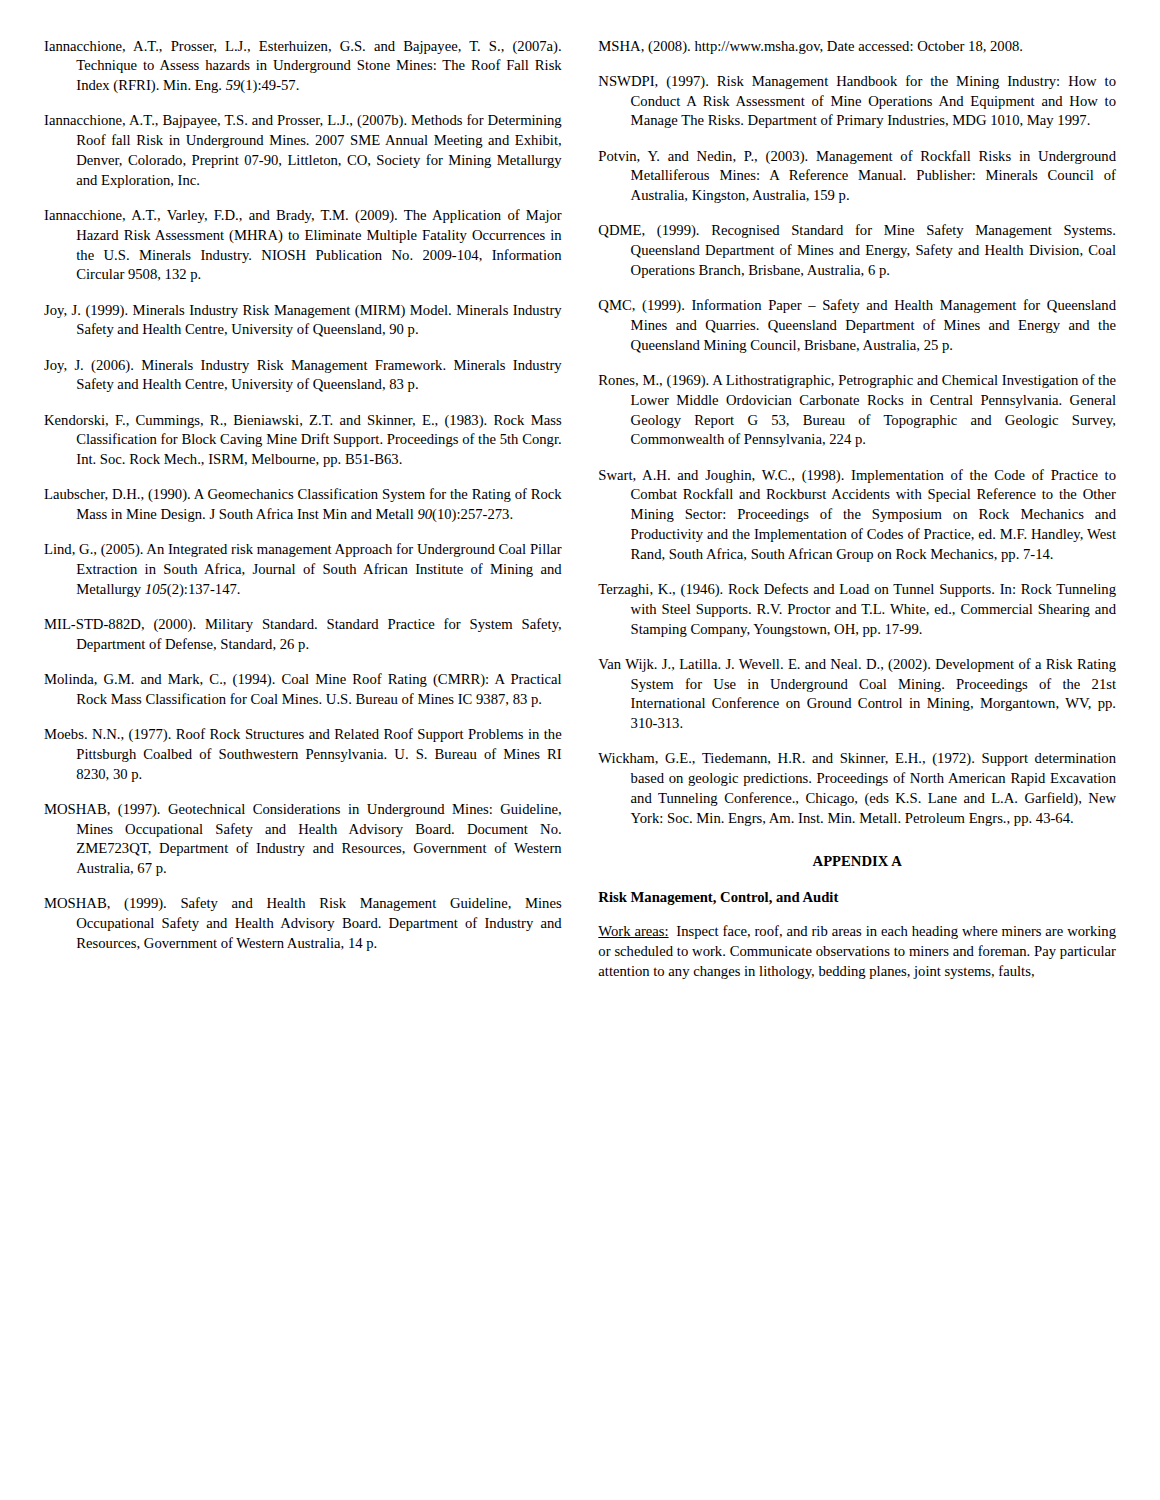Iannacchione, A.T., Prosser, L.J., Esterhuizen, G.S. and Bajpayee, T. S., (2007a). Technique to Assess hazards in Underground Stone Mines: The Roof Fall Risk Index (RFRI). Min. Eng. 59(1):49-57.
Iannacchione, A.T., Bajpayee, T.S. and Prosser, L.J., (2007b). Methods for Determining Roof fall Risk in Underground Mines. 2007 SME Annual Meeting and Exhibit, Denver, Colorado, Preprint 07-90, Littleton, CO, Society for Mining Metallurgy and Exploration, Inc.
Iannacchione, A.T., Varley, F.D., and Brady, T.M. (2009). The Application of Major Hazard Risk Assessment (MHRA) to Eliminate Multiple Fatality Occurrences in the U.S. Minerals Industry. NIOSH Publication No. 2009-104, Information Circular 9508, 132 p.
Joy, J. (1999). Minerals Industry Risk Management (MIRM) Model. Minerals Industry Safety and Health Centre, University of Queensland, 90 p.
Joy, J. (2006). Minerals Industry Risk Management Framework. Minerals Industry Safety and Health Centre, University of Queensland, 83 p.
Kendorski, F., Cummings, R., Bieniawski, Z.T. and Skinner, E., (1983). Rock Mass Classification for Block Caving Mine Drift Support. Proceedings of the 5th Congr. Int. Soc. Rock Mech., ISRM, Melbourne, pp. B51-B63.
Laubscher, D.H., (1990). A Geomechanics Classification System for the Rating of Rock Mass in Mine Design. J South Africa Inst Min and Metall 90(10):257-273.
Lind, G., (2005). An Integrated risk management Approach for Underground Coal Pillar Extraction in South Africa, Journal of South African Institute of Mining and Metallurgy 105(2):137-147.
MIL-STD-882D, (2000). Military Standard. Standard Practice for System Safety, Department of Defense, Standard, 26 p.
Molinda, G.M. and Mark, C., (1994). Coal Mine Roof Rating (CMRR): A Practical Rock Mass Classification for Coal Mines. U.S. Bureau of Mines IC 9387, 83 p.
Moebs. N.N., (1977). Roof Rock Structures and Related Roof Support Problems in the Pittsburgh Coalbed of Southwestern Pennsylvania. U. S. Bureau of Mines RI 8230, 30 p.
MOSHAB, (1997). Geotechnical Considerations in Underground Mines: Guideline, Mines Occupational Safety and Health Advisory Board. Document No. ZME723QT, Department of Industry and Resources, Government of Western Australia, 67 p.
MOSHAB, (1999). Safety and Health Risk Management Guideline, Mines Occupational Safety and Health Advisory Board. Department of Industry and Resources, Government of Western Australia, 14 p.
MSHA, (2008). http://www.msha.gov, Date accessed: October 18, 2008.
NSWDPI, (1997). Risk Management Handbook for the Mining Industry: How to Conduct A Risk Assessment of Mine Operations And Equipment and How to Manage The Risks. Department of Primary Industries, MDG 1010, May 1997.
Potvin, Y. and Nedin, P., (2003). Management of Rockfall Risks in Underground Metalliferous Mines: A Reference Manual. Publisher: Minerals Council of Australia, Kingston, Australia, 159 p.
QDME, (1999). Recognised Standard for Mine Safety Management Systems. Queensland Department of Mines and Energy, Safety and Health Division, Coal Operations Branch, Brisbane, Australia, 6 p.
QMC, (1999). Information Paper – Safety and Health Management for Queensland Mines and Quarries. Queensland Department of Mines and Energy and the Queensland Mining Council, Brisbane, Australia, 25 p.
Rones, M., (1969). A Lithostratigraphic, Petrographic and Chemical Investigation of the Lower Middle Ordovician Carbonate Rocks in Central Pennsylvania. General Geology Report G 53, Bureau of Topographic and Geologic Survey, Commonwealth of Pennsylvania, 224 p.
Swart, A.H. and Joughin, W.C., (1998). Implementation of the Code of Practice to Combat Rockfall and Rockburst Accidents with Special Reference to the Other Mining Sector: Proceedings of the Symposium on Rock Mechanics and Productivity and the Implementation of Codes of Practice, ed. M.F. Handley, West Rand, South Africa, South African Group on Rock Mechanics, pp. 7-14.
Terzaghi, K., (1946). Rock Defects and Load on Tunnel Supports. In: Rock Tunneling with Steel Supports. R.V. Proctor and T.L. White, ed., Commercial Shearing and Stamping Company, Youngstown, OH, pp. 17-99.
Van Wijk. J., Latilla. J. Wevell. E. and Neal. D., (2002). Development of a Risk Rating System for Use in Underground Coal Mining. Proceedings of the 21st International Conference on Ground Control in Mining, Morgantown, WV, pp. 310-313.
Wickham, G.E., Tiedemann, H.R. and Skinner, E.H., (1972). Support determination based on geologic predictions. Proceedings of North American Rapid Excavation and Tunneling Conference., Chicago, (eds K.S. Lane and L.A. Garfield), New York: Soc. Min. Engrs, Am. Inst. Min. Metall. Petroleum Engrs., pp. 43-64.
APPENDIX A
Risk Management, Control, and Audit
Work areas: Inspect face, roof, and rib areas in each heading where miners are working or scheduled to work. Communicate observations to miners and foreman. Pay particular attention to any changes in lithology, bedding planes, joint systems, faults,